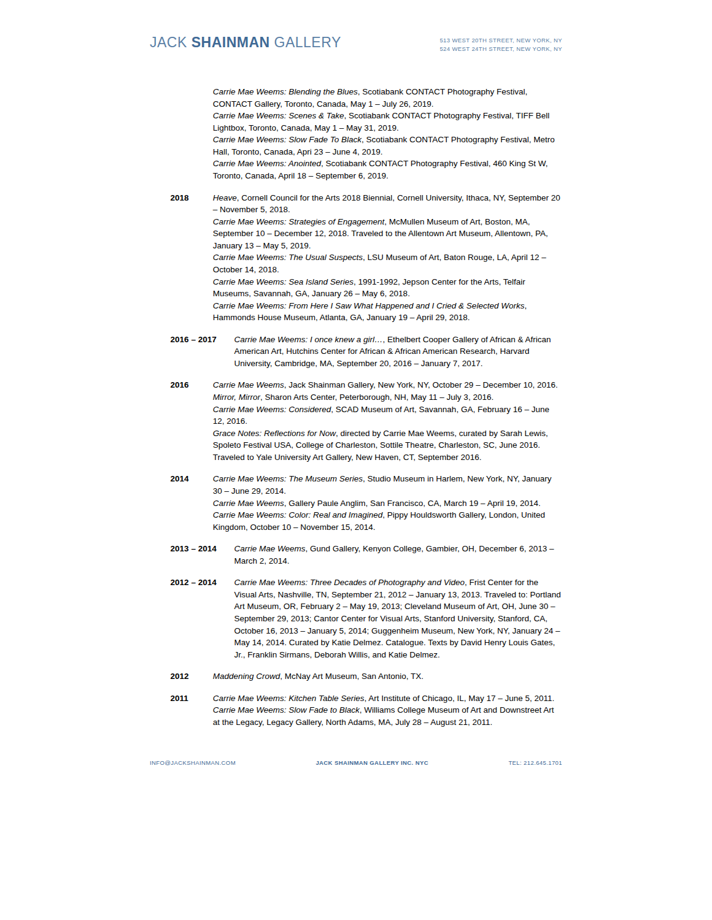JACK SHAINMAN GALLERY
513 WEST 20TH STREET, NEW YORK, NY
524 WEST 24TH STREET, NEW YORK, NY
Carrie Mae Weems: Blending the Blues, Scotiabank CONTACT Photography Festival, CONTACT Gallery, Toronto, Canada, May 1 – July 26, 2019.
Carrie Mae Weems: Scenes & Take, Scotiabank CONTACT Photography Festival, TIFF Bell Lightbox, Toronto, Canada, May 1 – May 31, 2019.
Carrie Mae Weems: Slow Fade To Black, Scotiabank CONTACT Photography Festival, Metro Hall, Toronto, Canada, Apri 23 – June 4, 2019.
Carrie Mae Weems: Anointed, Scotiabank CONTACT Photography Festival, 460 King St W, Toronto, Canada, April 18 – September 6, 2019.
2018
Heave, Cornell Council for the Arts 2018 Biennial, Cornell University, Ithaca, NY, September 20 – November 5, 2018.
Carrie Mae Weems: Strategies of Engagement, McMullen Museum of Art, Boston, MA, September 10 – December 12, 2018. Traveled to the Allentown Art Museum, Allentown, PA, January 13 – May 5, 2019.
Carrie Mae Weems: The Usual Suspects, LSU Museum of Art, Baton Rouge, LA, April 12 – October 14, 2018.
Carrie Mae Weems: Sea Island Series, 1991-1992, Jepson Center for the Arts, Telfair Museums, Savannah, GA, January 26 – May 6, 2018.
Carrie Mae Weems: From Here I Saw What Happened and I Cried & Selected Works, Hammonds House Museum, Atlanta, GA, January 19 – April 29, 2018.
2016 – 2017
Carrie Mae Weems: I once knew a girl…, Ethelbert Cooper Gallery of African & African American Art, Hutchins Center for African & African American Research, Harvard University, Cambridge, MA, September 20, 2016 – January 7, 2017.
2016
Carrie Mae Weems, Jack Shainman Gallery, New York, NY, October 29 – December 10, 2016.
Mirror, Mirror, Sharon Arts Center, Peterborough, NH, May 11 – July 3, 2016.
Carrie Mae Weems: Considered, SCAD Museum of Art, Savannah, GA, February 16 – June 12, 2016.
Grace Notes: Reflections for Now, directed by Carrie Mae Weems, curated by Sarah Lewis, Spoleto Festival USA, College of Charleston, Sottile Theatre, Charleston, SC, June 2016. Traveled to Yale University Art Gallery, New Haven, CT, September 2016.
2014
Carrie Mae Weems: The Museum Series, Studio Museum in Harlem, New York, NY, January 30 – June 29, 2014.
Carrie Mae Weems, Gallery Paule Anglim, San Francisco, CA, March 19 – April 19, 2014.
Carrie Mae Weems: Color: Real and Imagined, Pippy Houldsworth Gallery, London, United Kingdom, October 10 – November 15, 2014.
2013 – 2014
Carrie Mae Weems, Gund Gallery, Kenyon College, Gambier, OH, December 6, 2013 – March 2, 2014.
2012 – 2014
Carrie Mae Weems: Three Decades of Photography and Video, Frist Center for the Visual Arts, Nashville, TN, September 21, 2012 – January 13, 2013. Traveled to: Portland Art Museum, OR, February 2 – May 19, 2013; Cleveland Museum of Art, OH, June 30 – September 29, 2013; Cantor Center for Visual Arts, Stanford University, Stanford, CA, October 16, 2013 – January 5, 2014; Guggenheim Museum, New York, NY, January 24 – May 14, 2014. Curated by Katie Delmez. Catalogue. Texts by David Henry Louis Gates, Jr., Franklin Sirmans, Deborah Willis, and Katie Delmez.
2012
Maddening Crowd, McNay Art Museum, San Antonio, TX.
2011
Carrie Mae Weems: Kitchen Table Series, Art Institute of Chicago, IL, May 17 – June 5, 2011.
Carrie Mae Weems: Slow Fade to Black, Williams College Museum of Art and Downstreet Art at the Legacy, Legacy Gallery, North Adams, MA, July 28 – August 21, 2011.
INFO@JACKSHAINMAN.COM
JACK SHAINMAN GALLERY INC. NYC
TEL: 212.645.1701